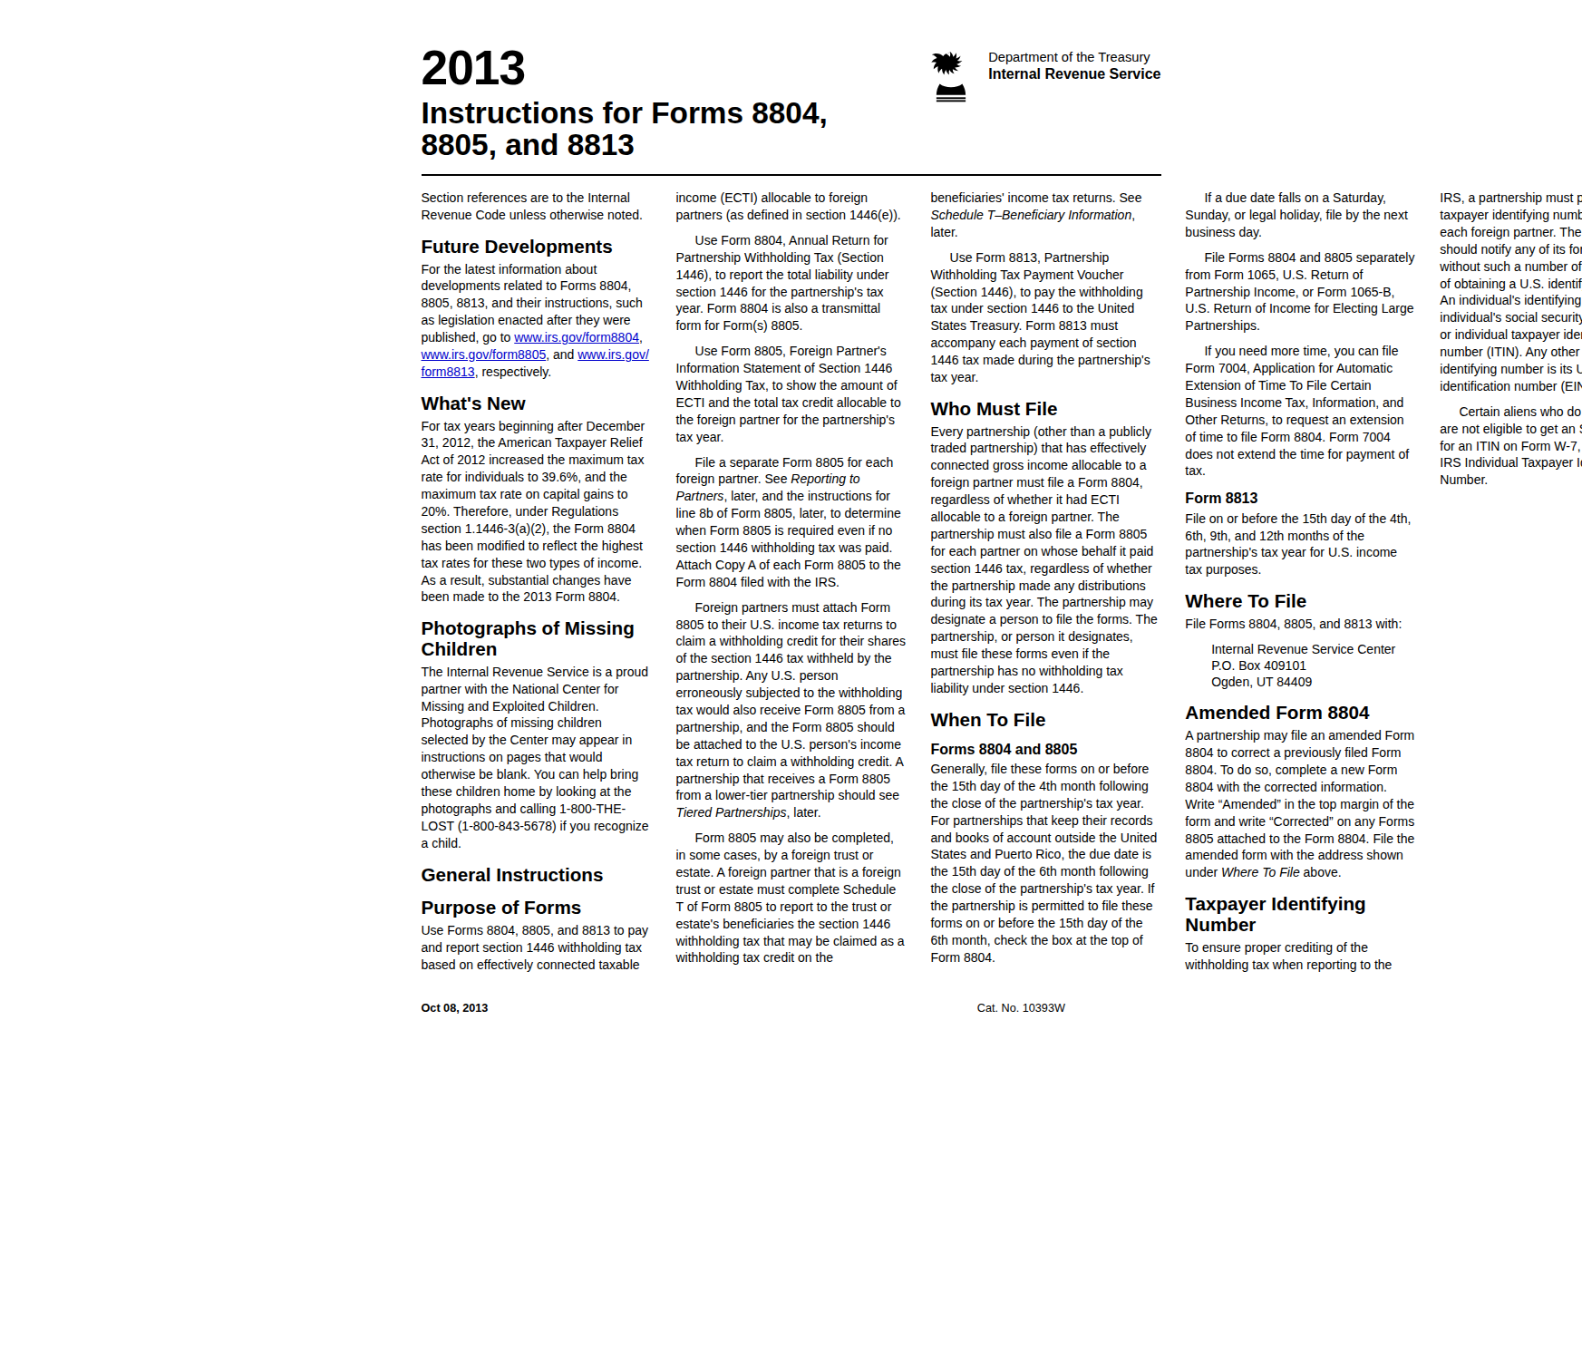2013
Instructions for Forms 8804,
8805, and 8813
Department of the Treasury Internal Revenue Service
Section references are to the Internal Revenue Code unless otherwise noted.
Future Developments
For the latest information about developments related to Forms 8804, 8805, 8813, and their instructions, such as legislation enacted after they were published, go to www.irs.gov/form8804, www.irs.gov/form8805, and www.irs.gov/form8813, respectively.
What's New
For tax years beginning after December 31, 2012, the American Taxpayer Relief Act of 2012 increased the maximum tax rate for individuals to 39.6%, and the maximum tax rate on capital gains to 20%. Therefore, under Regulations section 1.1446-3(a)(2), the Form 8804 has been modified to reflect the highest tax rates for these two types of income. As a result, substantial changes have been made to the 2013 Form 8804.
Photographs of Missing Children
The Internal Revenue Service is a proud partner with the National Center for Missing and Exploited Children. Photographs of missing children selected by the Center may appear in instructions on pages that would otherwise be blank. You can help bring these children home by looking at the photographs and calling 1-800-THE-LOST (1-800-843-5678) if you recognize a child.
General Instructions
Purpose of Forms
Use Forms 8804, 8805, and 8813 to pay and report section 1446 withholding tax based on effectively connected taxable income (ECTI) allocable to foreign partners (as defined in section 1446(e)).
Use Form 8804, Annual Return for Partnership Withholding Tax (Section 1446), to report the total liability under section 1446 for the partnership's tax year. Form 8804 is also a transmittal form for Form(s) 8805.
Use Form 8805, Foreign Partner's Information Statement of Section 1446 Withholding Tax, to show the amount of ECTI and the total tax credit allocable to the foreign partner for the partnership's tax year.
File a separate Form 8805 for each foreign partner. See Reporting to Partners, later, and the instructions for line 8b of Form 8805, later, to determine when Form 8805 is required even if no section 1446 withholding tax was paid. Attach Copy A of each Form 8805 to the Form 8804 filed with the IRS.
Foreign partners must attach Form 8805 to their U.S. income tax returns to claim a withholding credit for their shares of the section 1446 tax withheld by the partnership. Any U.S. person erroneously subjected to the withholding tax would also receive Form 8805 from a partnership, and the Form 8805 should be attached to the U.S. person's income tax return to claim a withholding credit. A partnership that receives a Form 8805 from a lower-tier partnership should see Tiered Partnerships, later.
Form 8805 may also be completed, in some cases, by a foreign trust or estate. A foreign partner that is a foreign trust or estate must complete Schedule T of Form 8805 to report to the trust or estate's beneficiaries the section 1446 withholding tax that may be claimed as a withholding tax credit on the beneficiaries' income tax returns. See Schedule T–Beneficiary Information, later.
Use Form 8813, Partnership Withholding Tax Payment Voucher (Section 1446), to pay the withholding tax under section 1446 to the United States Treasury. Form 8813 must accompany each payment of section 1446 tax made during the partnership's tax year.
Who Must File
Every partnership (other than a publicly traded partnership) that has effectively connected gross income allocable to a foreign partner must file a Form 8804, regardless of whether it had ECTI allocable to a foreign partner. The partnership must also file a Form 8805 for each partner on whose behalf it paid section 1446 tax, regardless of whether the partnership made any distributions during its tax year. The partnership may designate a person to file the forms. The partnership, or person it designates, must file these forms even if the partnership has no withholding tax liability under section 1446.
When To File
Forms 8804 and 8805
Generally, file these forms on or before the 15th day of the 4th month following the close of the partnership's tax year. For partnerships that keep their records and books of account outside the United States and Puerto Rico, the due date is the 15th day of the 6th month following the close of the partnership's tax year. If the partnership is permitted to file these forms on or before the 15th day of the 6th month, check the box at the top of Form 8804.
If a due date falls on a Saturday, Sunday, or legal holiday, file by the next business day.
File Forms 8804 and 8805 separately from Form 1065, U.S. Return of Partnership Income, or Form 1065-B, U.S. Return of Income for Electing Large Partnerships.
If you need more time, you can file Form 7004, Application for Automatic Extension of Time To File Certain Business Income Tax, Information, and Other Returns, to request an extension of time to file Form 8804. Form 7004 does not extend the time for payment of tax.
Form 8813
File on or before the 15th day of the 4th, 6th, 9th, and 12th months of the partnership's tax year for U.S. income tax purposes.
Where To File
File Forms 8804, 8805, and 8813 with:
Internal Revenue Service Center
P.O. Box 409101
Ogden, UT 84409
Amended Form 8804
A partnership may file an amended Form 8804 to correct a previously filed Form 8804. To do so, complete a new Form 8804 with the corrected information. Write “Amended” in the top margin of the form and write “Corrected” on any Forms 8805 attached to the Form 8804. File the amended form with the address shown under Where To File above.
Taxpayer Identifying Number
To ensure proper crediting of the withholding tax when reporting to the IRS, a partnership must provide a U.S. taxpayer identifying number (TIN) for each foreign partner. The partnership should notify any of its foreign partners without such a number of the necessity of obtaining a U.S. identifying number. An individual's identifying number is the individual's social security number (SSN) or individual taxpayer identification number (ITIN). Any other partner's identifying number is its U.S. employer identification number (EIN).
Certain aliens who do not have and are not eligible to get an SSN may apply for an ITIN on Form W-7, Application for IRS Individual Taxpayer Identification Number.
Oct 08, 2013 Cat. No. 10393W